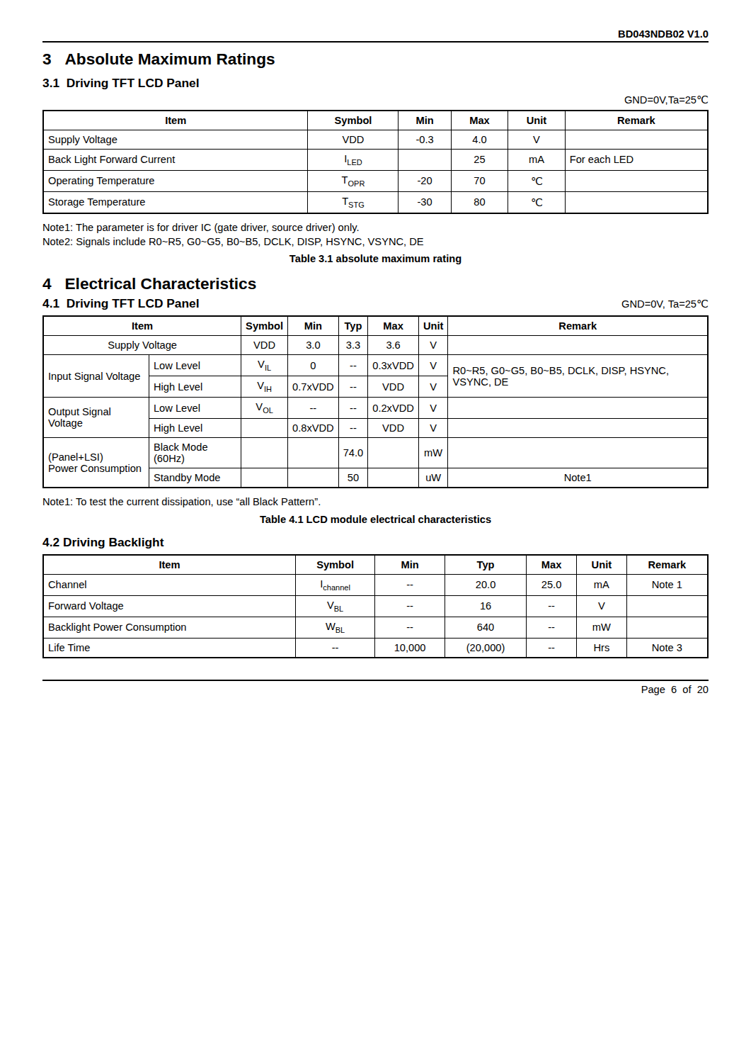BD043NDB02 V1.0
3 Absolute Maximum Ratings
3.1 Driving TFT LCD Panel
GND=0V,Ta=25℃
| Item | Symbol | Min | Max | Unit | Remark |
| --- | --- | --- | --- | --- | --- |
| Supply Voltage | VDD | -0.3 | 4.0 | V | |
| Back Light Forward Current | I LED | | 25 | mA | For each LED |
| Operating Temperature | T OPR | -20 | 70 | ℃ | |
| Storage Temperature | T STG | -30 | 80 | ℃ | |
Note1: The parameter is for driver IC (gate driver, source driver) only.
Note2: Signals include R0~R5, G0~G5, B0~B5, DCLK, DISP, HSYNC, VSYNC, DE
Table 3.1 absolute maximum rating
4 Electrical Characteristics
4.1 Driving TFT LCD Panel
GND=0V, Ta=25℃
| Item | Symbol | Min | Typ | Max | Unit | Remark |
| --- | --- | --- | --- | --- | --- | --- |
| Supply Voltage | VDD | 3.0 | 3.3 | 3.6 | V | |
| Input Signal Voltage | Low Level | V IL | 0 | -- | 0.3xVDD | V | R0~R5, G0~G5, B0~B5, DCLK, DISP, HSYNC, VSYNC, DE |
| High Level | V IH | 0.7xVDD | -- | VDD | V |
| Output Signal Voltage | Low Level | V OL | -- | -- | 0.2xVDD | V | |
| High Level | | 0.8xVDD | -- | VDD | V | |
| (Panel+LSI) Power Consumption | Black Mode (60Hz) | | | 74.0 | | mW | |
| Standby Mode | | | 50 | | uW | Note1 |
Note1: To test the current dissipation, use “all Black Pattern”.
Table 4.1 LCD module electrical characteristics
4.2 Driving Backlight
| Item | Symbol | Min | Typ | Max | Unit | Remark |
| --- | --- | --- | --- | --- | --- | --- |
| Channel | I channel | -- | 20.0 | 25.0 | mA | Note 1 |
| Forward Voltage | V BL | -- | 16 | -- | V | |
| Backlight Power Consumption | W BL | -- | 640 | -- | mW | |
| Life Time | -- | 10,000 | (20,000) | -- | Hrs | Note 3 |
Page 6 of 20